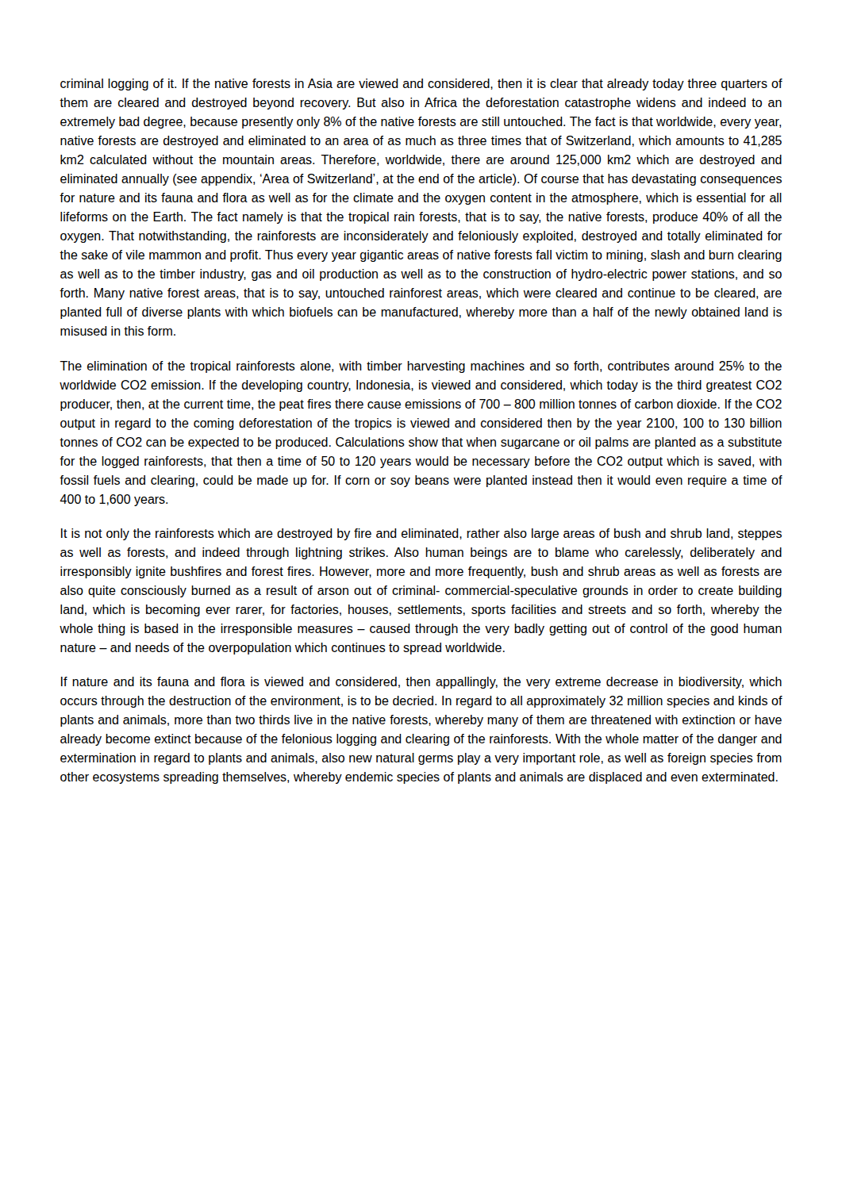criminal logging of it. If the native forests in Asia are viewed and considered, then it is clear that already today three quarters of them are cleared and destroyed beyond recovery. But also in Africa the deforestation catastrophe widens and indeed to an extremely bad degree, because presently only 8% of the native forests are still untouched. The fact is that worldwide, every year, native forests are destroyed and eliminated to an area of as much as three times that of Switzerland, which amounts to 41,285 km2 calculated without the mountain areas. Therefore, worldwide, there are around 125,000 km2 which are destroyed and eliminated annually (see appendix, ‘Area of Switzerland’, at the end of the article). Of course that has devastating consequences for nature and its fauna and flora as well as for the climate and the oxygen content in the atmosphere, which is essential for all lifeforms on the Earth. The fact namely is that the tropical rain forests, that is to say, the native forests, produce 40% of all the oxygen. That notwithstanding, the rainforests are inconsiderately and feloniously exploited, destroyed and totally eliminated for the sake of vile mammon and profit. Thus every year gigantic areas of native forests fall victim to mining, slash and burn clearing as well as to the timber industry, gas and oil production as well as to the construction of hydro-electric power stations, and so forth. Many native forest areas, that is to say, untouched rainforest areas, which were cleared and continue to be cleared, are planted full of diverse plants with which biofuels can be manufactured, whereby more than a half of the newly obtained land is misused in this form.
The elimination of the tropical rainforests alone, with timber harvesting machines and so forth, contributes around 25% to the worldwide CO2 emission. If the developing country, Indonesia, is viewed and considered, which today is the third greatest CO2 producer, then, at the current time, the peat fires there cause emissions of 700 – 800 million tonnes of carbon dioxide. If the CO2 output in regard to the coming deforestation of the tropics is viewed and considered then by the year 2100, 100 to 130 billion tonnes of CO2 can be expected to be produced. Calculations show that when sugarcane or oil palms are planted as a substitute for the logged rainforests, that then a time of 50 to 120 years would be necessary before the CO2 output which is saved, with fossil fuels and clearing, could be made up for. If corn or soy beans were planted instead then it would even require a time of 400 to 1,600 years.
It is not only the rainforests which are destroyed by fire and eliminated, rather also large areas of bush and shrub land, steppes as well as forests, and indeed through lightning strikes. Also human beings are to blame who carelessly, deliberately and irresponsibly ignite bushfires and forest fires. However, more and more frequently, bush and shrub areas as well as forests are also quite consciously burned as a result of arson out of criminal- commercial-speculative grounds in order to create building land, which is becoming ever rarer, for factories, houses, settlements, sports facilities and streets and so forth, whereby the whole thing is based in the irresponsible measures – caused through the very badly getting out of control of the good human nature – and needs of the overpopulation which continues to spread worldwide.
If nature and its fauna and flora is viewed and considered, then appallingly, the very extreme decrease in biodiversity, which occurs through the destruction of the environment, is to be decried. In regard to all approximately 32 million species and kinds of plants and animals, more than two thirds live in the native forests, whereby many of them are threatened with extinction or have already become extinct because of the felonious logging and clearing of the rainforests. With the whole matter of the danger and extermination in regard to plants and animals, also new natural germs play a very important role, as well as foreign species from other ecosystems spreading themselves, whereby endemic species of plants and animals are displaced and even exterminated.